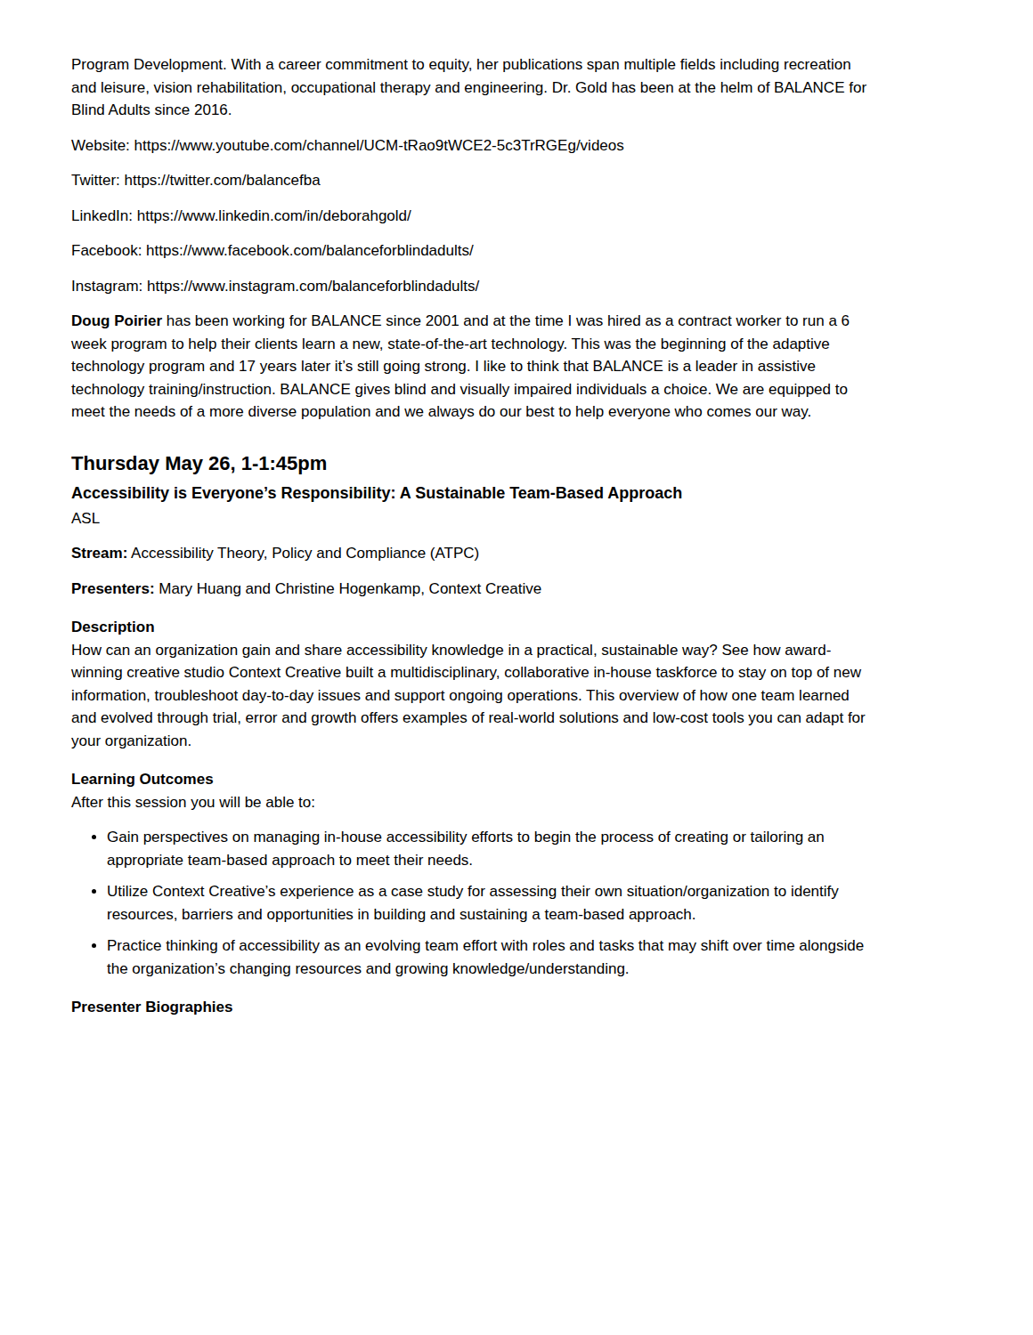Program Development. With a career commitment to equity, her publications span multiple fields including recreation and leisure, vision rehabilitation, occupational therapy and engineering. Dr. Gold has been at the helm of BALANCE for Blind Adults since 2016.
Website: https://www.youtube.com/channel/UCM-tRao9tWCE2-5c3TrRGEg/videos
Twitter: https://twitter.com/balancefba
LinkedIn: https://www.linkedin.com/in/deborahgold/
Facebook: https://www.facebook.com/balanceforblindadults/
Instagram: https://www.instagram.com/balanceforblindadults/
Doug Poirier has been working for BALANCE since 2001 and at the time I was hired as a contract worker to run a 6 week program to help their clients learn a new, state-of-the-art technology. This was the beginning of the adaptive technology program and 17 years later it’s still going strong. I like to think that BALANCE is a leader in assistive technology training/instruction. BALANCE gives blind and visually impaired individuals a choice. We are equipped to meet the needs of a more diverse population and we always do our best to help everyone who comes our way.
Thursday May 26, 1-1:45pm
Accessibility is Everyone’s Responsibility: A Sustainable Team-Based Approach
ASL
Stream: Accessibility Theory, Policy and Compliance (ATPC)
Presenters: Mary Huang and Christine Hogenkamp, Context Creative
Description
How can an organization gain and share accessibility knowledge in a practical, sustainable way? See how award-winning creative studio Context Creative built a multidisciplinary, collaborative in-house taskforce to stay on top of new information, troubleshoot day-to-day issues and support ongoing operations. This overview of how one team learned and evolved through trial, error and growth offers examples of real-world solutions and low-cost tools you can adapt for your organization.
Learning Outcomes
After this session you will be able to:
Gain perspectives on managing in-house accessibility efforts to begin the process of creating or tailoring an appropriate team-based approach to meet their needs.
Utilize Context Creative’s experience as a case study for assessing their own situation/organization to identify resources, barriers and opportunities in building and sustaining a team-based approach.
Practice thinking of accessibility as an evolving team effort with roles and tasks that may shift over time alongside the organization’s changing resources and growing knowledge/understanding.
Presenter Biographies